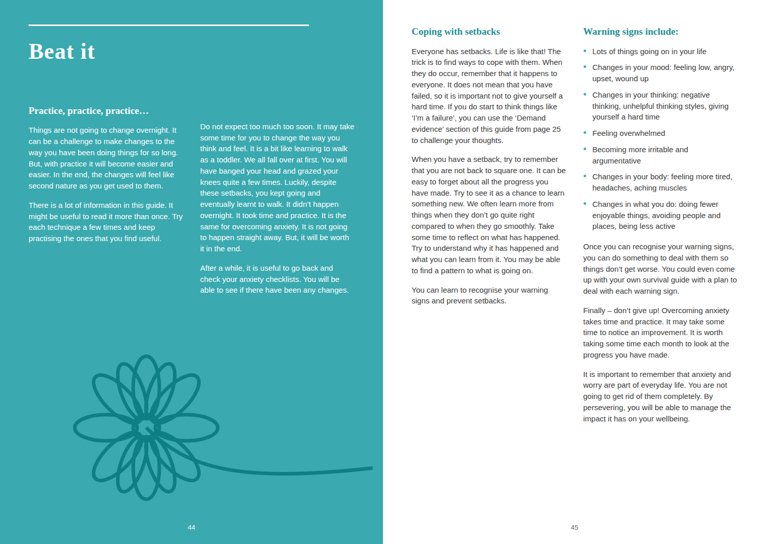Beat it
Practice, practice, practice…
Things are not going to change overnight. It can be a challenge to make changes to the way you have been doing things for so long. But, with practice it will become easier and easier. In the end, the changes will feel like second nature as you get used to them.
There is a lot of information in this guide. It might be useful to read it more than once. Try each technique a few times and keep practising the ones that you find useful.
Do not expect too much too soon. It may take some time for you to change the way you think and feel. It is a bit like learning to walk as a toddler. We all fall over at first. You will have banged your head and grazed your knees quite a few times. Luckily, despite these setbacks, you kept going and eventually learnt to walk. It didn’t happen overnight. It took time and practice. It is the same for overcoming anxiety. It is not going to happen straight away. But, it will be worth it in the end.
After a while, it is useful to go back and check your anxiety checklists. You will be able to see if there have been any changes.
44
Coping with setbacks
Everyone has setbacks. Life is like that! The trick is to find ways to cope with them. When they do occur, remember that it happens to everyone. It does not mean that you have failed, so it is important not to give yourself a hard time. If you do start to think things like ‘I’m a failure’, you can use the ‘Demand evidence’ section of this guide from page 25 to challenge your thoughts.
When you have a setback, try to remember that you are not back to square one. It can be easy to forget about all the progress you have made. Try to see it as a chance to learn something new. We often learn more from things when they don’t go quite right compared to when they go smoothly. Take some time to reflect on what has happened. Try to understand why it has happened and what you can learn from it. You may be able to find a pattern to what is going on.
You can learn to recognise your warning signs and prevent setbacks.
Warning signs include:
Lots of things going on in your life
Changes in your mood: feeling low, angry, upset, wound up
Changes in your thinking: negative thinking, unhelpful thinking styles, giving yourself a hard time
Feeling overwhelmed
Becoming more irritable and argumentative
Changes in your body: feeling more tired, headaches, aching muscles
Changes in what you do: doing fewer enjoyable things, avoiding people and places, being less active
Once you can recognise your warning signs, you can do something to deal with them so things don’t get worse. You could even come up with your own survival guide with a plan to deal with each warning sign.
Finally – don’t give up! Overcoming anxiety takes time and practice. It may take some time to notice an improvement. It is worth taking some time each month to look at the progress you have made.
It is important to remember that anxiety and worry are part of everyday life. You are not going to get rid of them completely. By persevering, you will be able to manage the impact it has on your wellbeing.
45